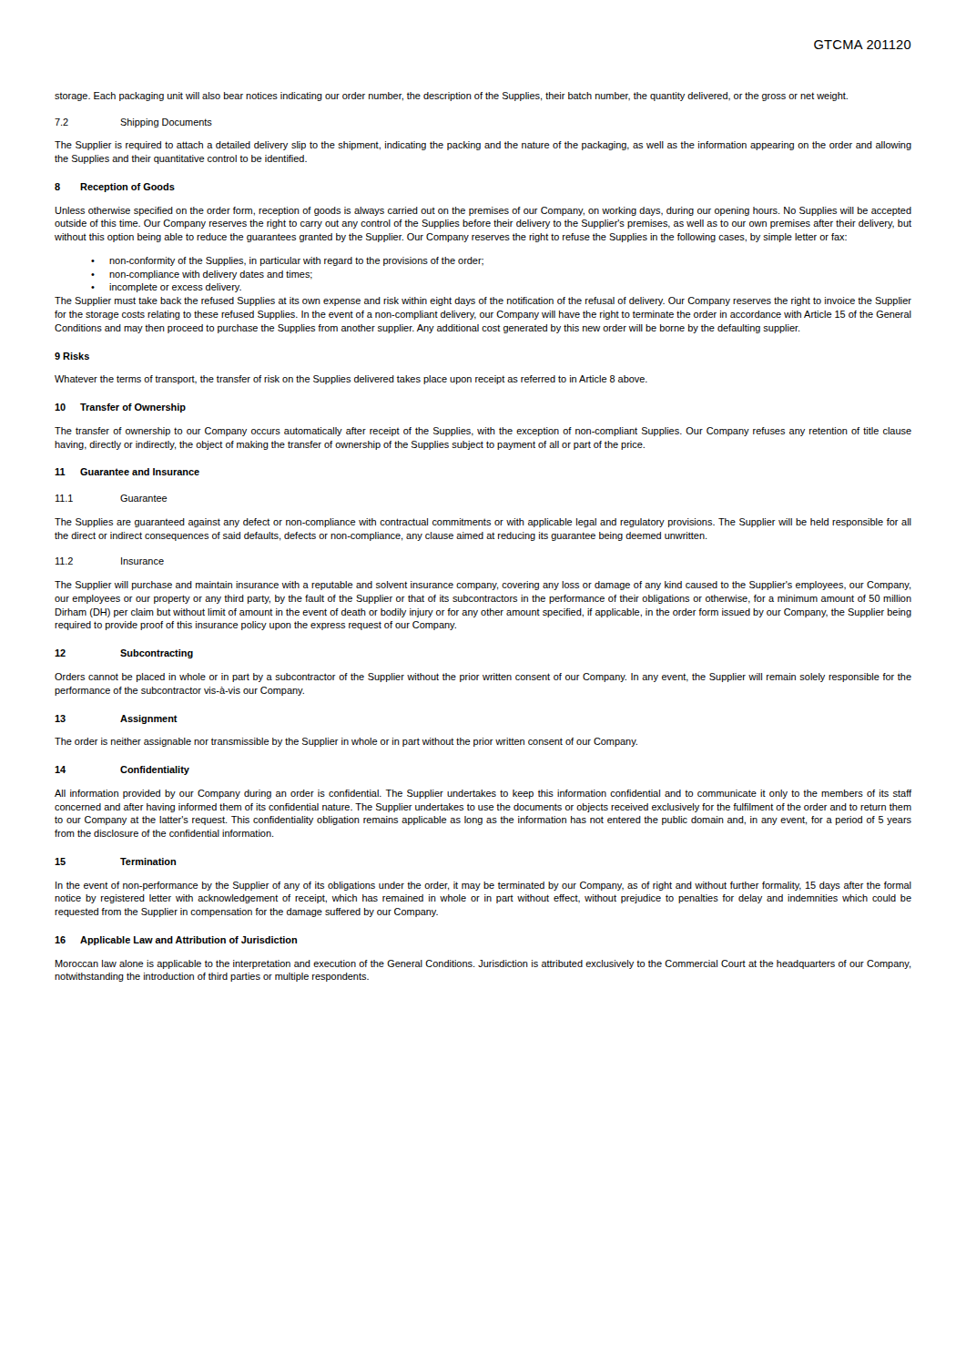GTCMA 201120
storage. Each packaging unit will also bear notices indicating our order number, the description of the Supplies, their batch number, the quantity delivered, or the gross or net weight.
7.2 Shipping Documents
The Supplier is required to attach a detailed delivery slip to the shipment, indicating the packing and the nature of the packaging, as well as the information appearing on the order and allowing the Supplies and their quantitative control to be identified.
8 Reception of Goods
Unless otherwise specified on the order form, reception of goods is always carried out on the premises of our Company, on working days, during our opening hours. No Supplies will be accepted outside of this time. Our Company reserves the right to carry out any control of the Supplies before their delivery to the Supplier's premises, as well as to our own premises after their delivery, but without this option being able to reduce the guarantees granted by the Supplier. Our Company reserves the right to refuse the Supplies in the following cases, by simple letter or fax:
non-conformity of the Supplies, in particular with regard to the provisions of the order;
non-compliance with delivery dates and times;
incomplete or excess delivery.
The Supplier must take back the refused Supplies at its own expense and risk within eight days of the notification of the refusal of delivery. Our Company reserves the right to invoice the Supplier for the storage costs relating to these refused Supplies. In the event of a non-compliant delivery, our Company will have the right to terminate the order in accordance with Article 15 of the General Conditions and may then proceed to purchase the Supplies from another supplier. Any additional cost generated by this new order will be borne by the defaulting supplier.
9 Risks
Whatever the terms of transport, the transfer of risk on the Supplies delivered takes place upon receipt as referred to in Article 8 above.
10 Transfer of Ownership
The transfer of ownership to our Company occurs automatically after receipt of the Supplies, with the exception of non-compliant Supplies. Our Company refuses any retention of title clause having, directly or indirectly, the object of making the transfer of ownership of the Supplies subject to payment of all or part of the price.
11 Guarantee and Insurance
11.1 Guarantee
The Supplies are guaranteed against any defect or non-compliance with contractual commitments or with applicable legal and regulatory provisions. The Supplier will be held responsible for all the direct or indirect consequences of said defaults, defects or non-compliance, any clause aimed at reducing its guarantee being deemed unwritten.
11.2 Insurance
The Supplier will purchase and maintain insurance with a reputable and solvent insurance company, covering any loss or damage of any kind caused to the Supplier's employees, our Company, our employees or our property or any third party, by the fault of the Supplier or that of its subcontractors in the performance of their obligations or otherwise, for a minimum amount of 50 million Dirham (DH) per claim but without limit of amount in the event of death or bodily injury or for any other amount specified, if applicable, in the order form issued by our Company, the Supplier being required to provide proof of this insurance policy upon the express request of our Company.
12 Subcontracting
Orders cannot be placed in whole or in part by a subcontractor of the Supplier without the prior written consent of our Company. In any event, the Supplier will remain solely responsible for the performance of the subcontractor vis-à-vis our Company.
13 Assignment
The order is neither assignable nor transmissible by the Supplier in whole or in part without the prior written consent of our Company.
14 Confidentiality
All information provided by our Company during an order is confidential. The Supplier undertakes to keep this information confidential and to communicate it only to the members of its staff concerned and after having informed them of its confidential nature. The Supplier undertakes to use the documents or objects received exclusively for the fulfilment of the order and to return them to our Company at the latter's request. This confidentiality obligation remains applicable as long as the information has not entered the public domain and, in any event, for a period of 5 years from the disclosure of the confidential information.
15 Termination
In the event of non-performance by the Supplier of any of its obligations under the order, it may be terminated by our Company, as of right and without further formality, 15 days after the formal notice by registered letter with acknowledgement of receipt, which has remained in whole or in part without effect, without prejudice to penalties for delay and indemnities which could be requested from the Supplier in compensation for the damage suffered by our Company.
16 Applicable Law and Attribution of Jurisdiction
Moroccan law alone is applicable to the interpretation and execution of the General Conditions. Jurisdiction is attributed exclusively to the Commercial Court at the headquarters of our Company, notwithstanding the introduction of third parties or multiple respondents.